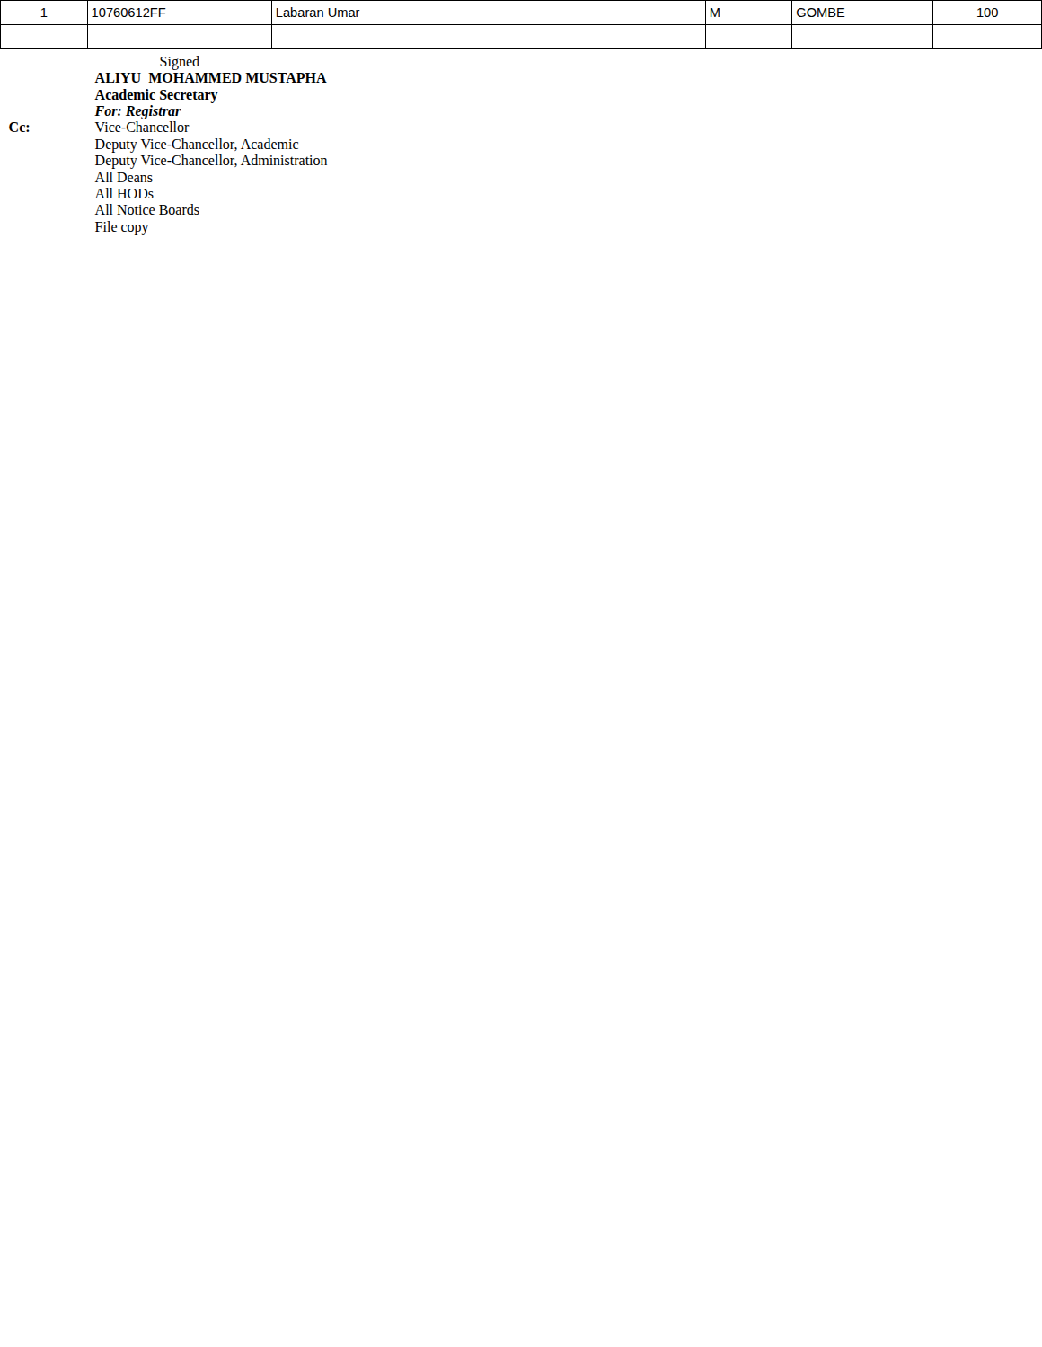| 1 | 10760612FF | Labaran Umar | M | GOMBE | 100 |
Signed
ALIYU MOHAMMED MUSTAPHA
Academic Secretary
For: Registrar
Cc:
Vice-Chancellor
Deputy Vice-Chancellor, Academic
Deputy Vice-Chancellor, Administration
All Deans
All HODs
All Notice Boards
File copy